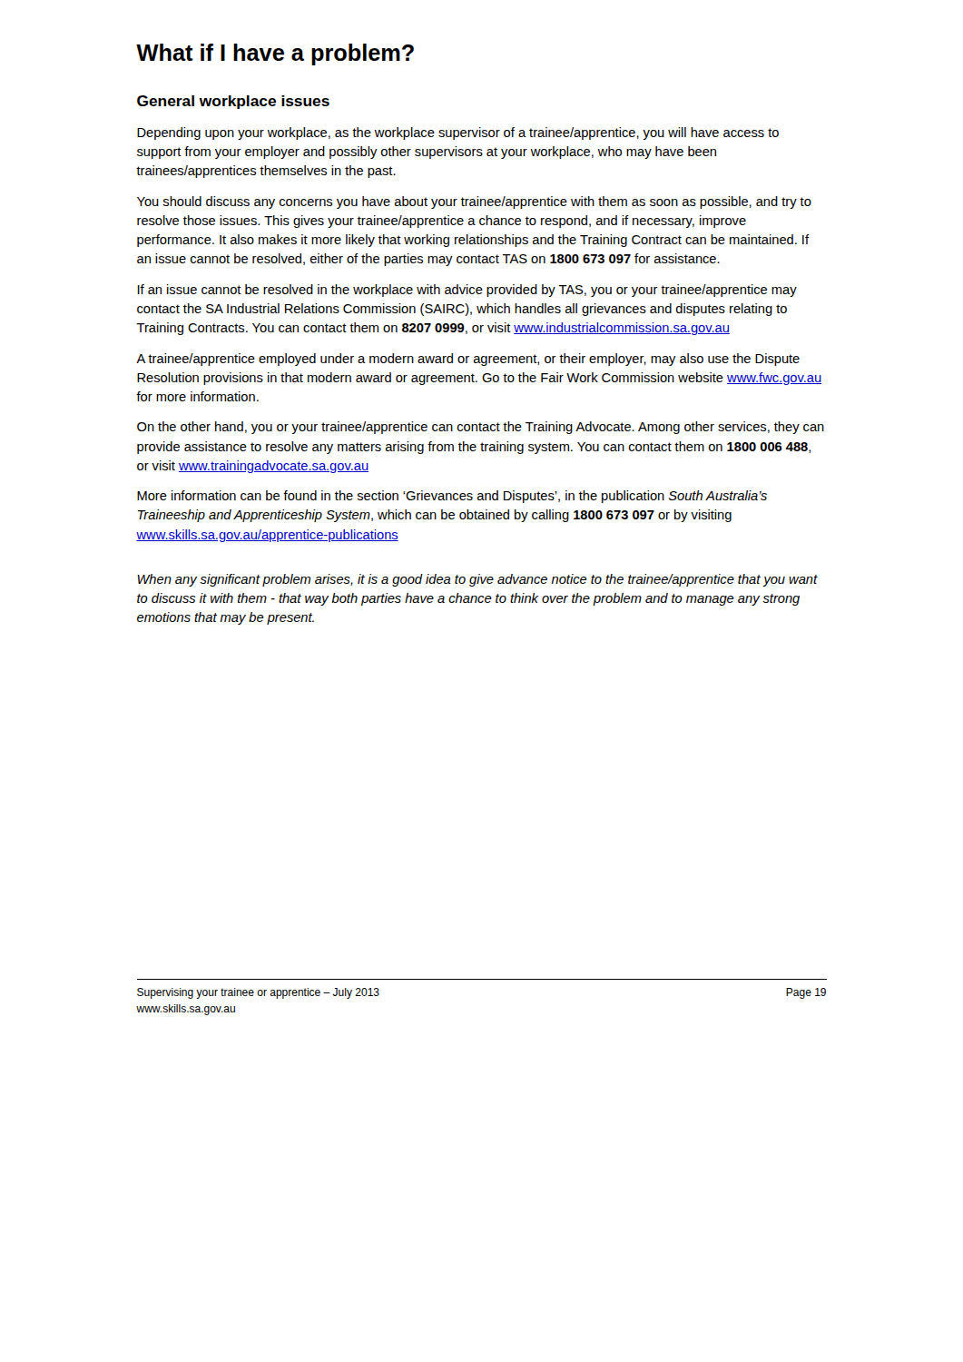What if I have a problem?
General workplace issues
Depending upon your workplace, as the workplace supervisor of a trainee/apprentice, you will have access to support from your employer and possibly other supervisors at your workplace, who may have been trainees/apprentices themselves in the past.
You should discuss any concerns you have about your trainee/apprentice with them as soon as possible, and try to resolve those issues. This gives your trainee/apprentice a chance to respond, and if necessary, improve performance. It also makes it more likely that working relationships and the Training Contract can be maintained. If an issue cannot be resolved, either of the parties may contact TAS on 1800 673 097 for assistance.
If an issue cannot be resolved in the workplace with advice provided by TAS, you or your trainee/apprentice may contact the SA Industrial Relations Commission (SAIRC), which handles all grievances and disputes relating to Training Contracts. You can contact them on 8207 0999, or visit www.industrialcommission.sa.gov.au
A trainee/apprentice employed under a modern award or agreement, or their employer, may also use the Dispute Resolution provisions in that modern award or agreement. Go to the Fair Work Commission website www.fwc.gov.au for more information.
On the other hand, you or your trainee/apprentice can contact the Training Advocate. Among other services, they can provide assistance to resolve any matters arising from the training system. You can contact them on 1800 006 488, or visit www.trainingadvocate.sa.gov.au
More information can be found in the section ‘Grievances and Disputes’, in the publication South Australia’s Traineeship and Apprenticeship System, which can be obtained by calling 1800 673 097 or by visiting www.skills.sa.gov.au/apprentice-publications
When any significant problem arises, it is a good idea to give advance notice to the trainee/apprentice that you want to discuss it with them - that way both parties have a chance to think over the problem and to manage any strong emotions that may be present.
Supervising your trainee or apprentice – July 2013
www.skills.sa.gov.au
Page 19